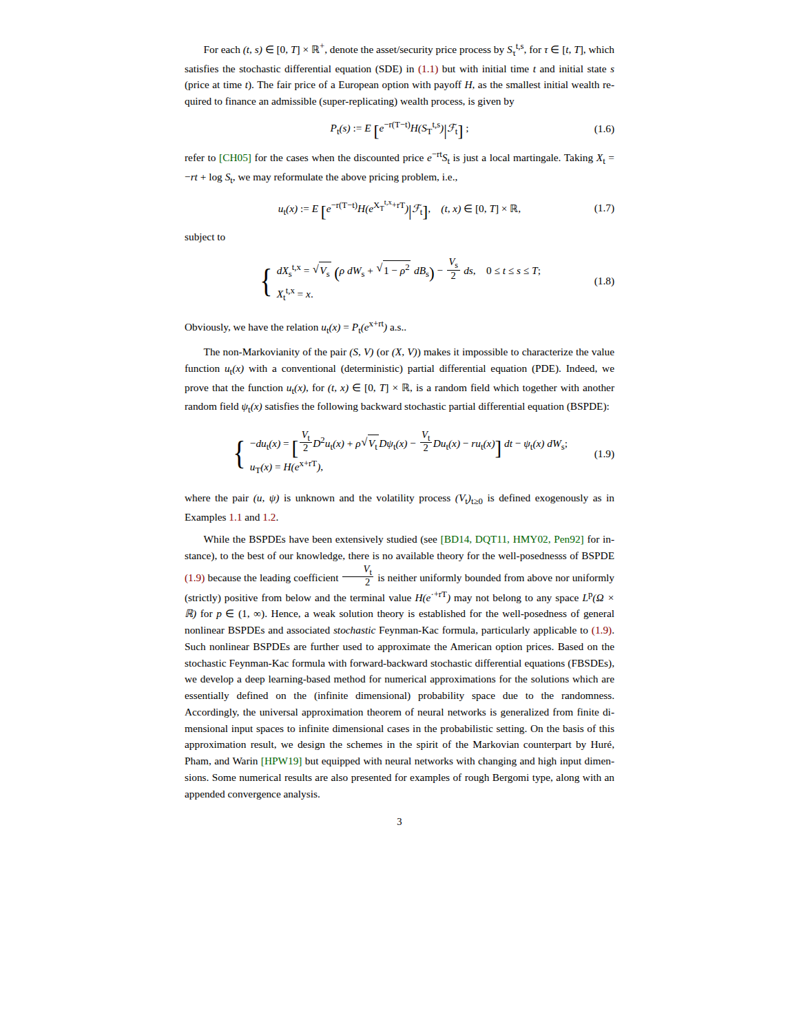For each (t, s) ∈ [0, T] × ℝ+, denote the asset/security price process by Sτt,s, for τ ∈ [t, T], which satisfies the stochastic differential equation (SDE) in (1.1) but with initial time t and initial state s (price at time t). The fair price of a European option with payoff H, as the smallest initial wealth required to finance an admissible (super-replicating) wealth process, is given by
Pt(s) := E [e−r(T−t)H(STt,s)|ℱt] ;
(1.6)
refer to [CH05] for the cases when the discounted price e−rtSt is just a local martingale. Taking Xt = −rt + log St, we may reformulate the above pricing problem, i.e.,
ut(x) := E [e−r(T−t)H(eXTt,x+rT)|ℱt], (t, x) ∈ [0, T] × ℝ,
(1.7)
subject to
{ dXst,x = Vs (ρ dWs + 1 − ρ2 dBs) − Vs 2 ds, 0 ≤ t ≤ s ≤ T; Xtt,x = x.
(1.8)
Obviously, we have the relation ut(x) = Pt(ex+rt) a.s..
The non-Markovianity of the pair (S, V) (or (X, V)) makes it impossible to characterize the value function ut(x) with a conventional (deterministic) partial differential equation (PDE). Indeed, we prove that the function ut(x), for (t, x) ∈ [0, T] × ℝ, is a random field which together with another random field ψt(x) satisfies the following backward stochastic partial differential equation (BSPDE):
{ −dut(x) = [Vt 2 D2ut(x) + ρVt Dψt(x) − Vt 2 Dut(x) − rut(x)] dt − ψt(x) dWs; uT(x) = H(ex+rT),
(1.9)
where the pair (u, ψ) is unknown and the volatility process (Vt)t≥0 is defined exogenously as in Examples 1.1 and 1.2.
While the BSPDEs have been extensively studied (see [BD14, DQT11, HMY02, Pen92] for instance), to the best of our knowledge, there is no available theory for the well-posednesss of BSPDE (1.9) because the leading coefficient Vt 2 is neither uniformly bounded from above nor uniformly (strictly) positive from below and the terminal value H(e·+rT) may not belong to any space Lp(Ω × ℝ) for p ∈ (1, ∞). Hence, a weak solution theory is established for the well-posedness of general nonlinear BSPDEs and associated stochastic Feynman-Kac formula, particularly applicable to (1.9). Such nonlinear BSPDEs are further used to approximate the American option prices. Based on the stochastic Feynman-Kac formula with forward-backward stochastic differential equations (FBSDEs), we develop a deep learning-based method for numerical approximations for the solutions which are essentially defined on the (infinite dimensional) probability space due to the randomness. Accordingly, the universal approximation theorem of neural networks is generalized from finite dimensional input spaces to infinite dimensional cases in the probabilistic setting. On the basis of this approximation result, we design the schemes in the spirit of the Markovian counterpart by Huré, Pham, and Warin [HPW19] but equipped with neural networks with changing and high input dimensions. Some numerical results are also presented for examples of rough Bergomi type, along with an appended convergence analysis.
3